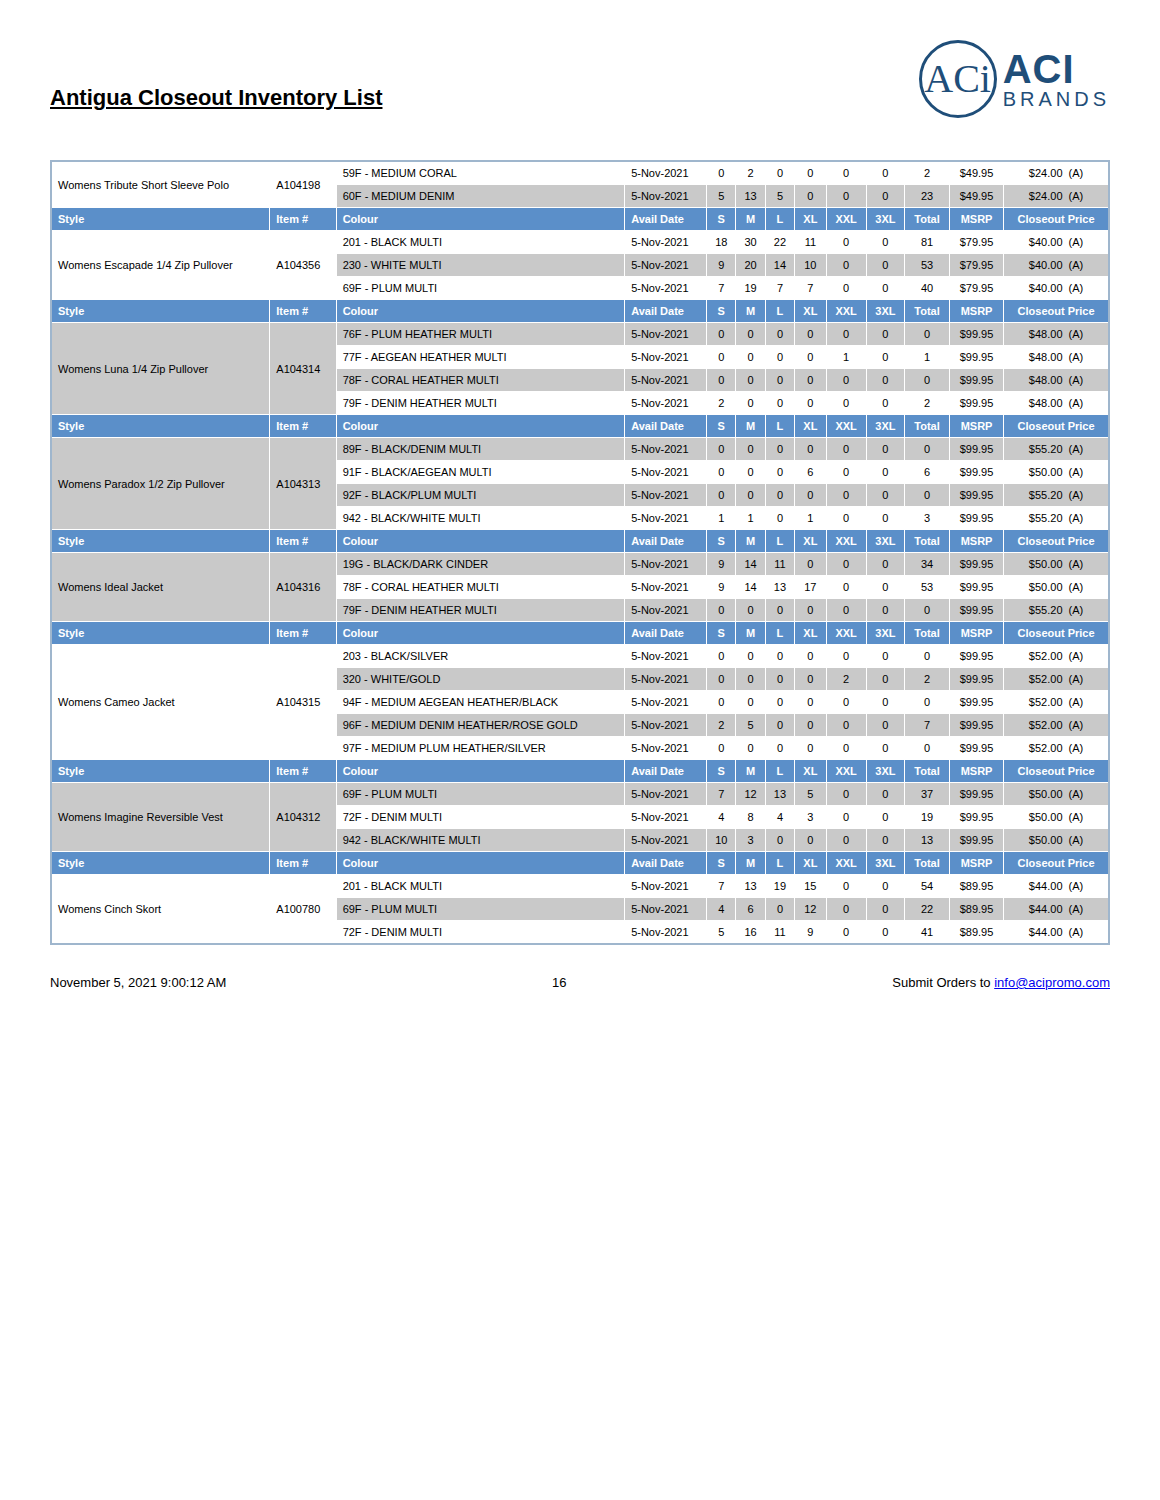ACi ACI
BRANDS
Antigua Closeout Inventory List
| Womens Tribute Short Sleeve Polo | A104198 | 59F - MEDIUM CORAL | 5-Nov-2021 | 0 | 2 | 0 | 0 | 0 | 0 | 2 | $49.95 | $24.00 (A) |
| 60F - MEDIUM DENIM | 5-Nov-2021 | 5 | 13 | 5 | 0 | 0 | 0 | 23 | $49.95 | $24.00 (A) |
| Style | Item # | Colour | Avail Date | S | M | L | XL | XXL | 3XL | Total | MSRP | Closeout Price |
| Womens Escapade 1/4 Zip Pullover | A104356 | 201 - BLACK MULTI | 5-Nov-2021 | 18 | 30 | 22 | 11 | 0 | 0 | 81 | $79.95 | $40.00 (A) |
| 230 - WHITE MULTI | 5-Nov-2021 | 9 | 20 | 14 | 10 | 0 | 0 | 53 | $79.95 | $40.00 (A) |
| 69F - PLUM MULTI | 5-Nov-2021 | 7 | 19 | 7 | 7 | 0 | 0 | 40 | $79.95 | $40.00 (A) |
| Style | Item # | Colour | Avail Date | S | M | L | XL | XXL | 3XL | Total | MSRP | Closeout Price |
| Womens Luna 1/4 Zip Pullover | A104314 | 76F - PLUM HEATHER MULTI | 5-Nov-2021 | 0 | 0 | 0 | 0 | 0 | 0 | 0 | $99.95 | $48.00 (A) |
| 77F - AEGEAN HEATHER MULTI | 5-Nov-2021 | 0 | 0 | 0 | 0 | 1 | 0 | 1 | $99.95 | $48.00 (A) |
| 78F - CORAL HEATHER MULTI | 5-Nov-2021 | 0 | 0 | 0 | 0 | 0 | 0 | 0 | $99.95 | $48.00 (A) |
| 79F - DENIM HEATHER MULTI | 5-Nov-2021 | 2 | 0 | 0 | 0 | 0 | 0 | 2 | $99.95 | $48.00 (A) |
| Style | Item # | Colour | Avail Date | S | M | L | XL | XXL | 3XL | Total | MSRP | Closeout Price |
| Womens Paradox 1/2 Zip Pullover | A104313 | 89F - BLACK/DENIM MULTI | 5-Nov-2021 | 0 | 0 | 0 | 0 | 0 | 0 | 0 | $99.95 | $55.20 (A) |
| 91F - BLACK/AEGEAN MULTI | 5-Nov-2021 | 0 | 0 | 0 | 6 | 0 | 0 | 6 | $99.95 | $50.00 (A) |
| 92F - BLACK/PLUM MULTI | 5-Nov-2021 | 0 | 0 | 0 | 0 | 0 | 0 | 0 | $99.95 | $55.20 (A) |
| 942 - BLACK/WHITE MULTI | 5-Nov-2021 | 1 | 1 | 0 | 1 | 0 | 0 | 3 | $99.95 | $55.20 (A) |
| Style | Item # | Colour | Avail Date | S | M | L | XL | XXL | 3XL | Total | MSRP | Closeout Price |
| Womens Ideal Jacket | A104316 | 19G - BLACK/DARK CINDER | 5-Nov-2021 | 9 | 14 | 11 | 0 | 0 | 0 | 34 | $99.95 | $50.00 (A) |
| 78F - CORAL HEATHER MULTI | 5-Nov-2021 | 9 | 14 | 13 | 17 | 0 | 0 | 53 | $99.95 | $50.00 (A) |
| 79F - DENIM HEATHER MULTI | 5-Nov-2021 | 0 | 0 | 0 | 0 | 0 | 0 | 0 | $99.95 | $55.20 (A) |
| Style | Item # | Colour | Avail Date | S | M | L | XL | XXL | 3XL | Total | MSRP | Closeout Price |
| Womens Cameo Jacket | A104315 | 203 - BLACK/SILVER | 5-Nov-2021 | 0 | 0 | 0 | 0 | 0 | 0 | 0 | $99.95 | $52.00 (A) |
| 320 - WHITE/GOLD | 5-Nov-2021 | 0 | 0 | 0 | 0 | 2 | 0 | 2 | $99.95 | $52.00 (A) |
| 94F - MEDIUM AEGEAN HEATHER/BLACK | 5-Nov-2021 | 0 | 0 | 0 | 0 | 0 | 0 | 0 | $99.95 | $52.00 (A) |
| 96F - MEDIUM DENIM HEATHER/ROSE GOLD | 5-Nov-2021 | 2 | 5 | 0 | 0 | 0 | 0 | 7 | $99.95 | $52.00 (A) |
| 97F - MEDIUM PLUM HEATHER/SILVER | 5-Nov-2021 | 0 | 0 | 0 | 0 | 0 | 0 | 0 | $99.95 | $52.00 (A) |
| Style | Item # | Colour | Avail Date | S | M | L | XL | XXL | 3XL | Total | MSRP | Closeout Price |
| Womens Imagine Reversible Vest | A104312 | 69F - PLUM MULTI | 5-Nov-2021 | 7 | 12 | 13 | 5 | 0 | 0 | 37 | $99.95 | $50.00 (A) |
| 72F - DENIM MULTI | 5-Nov-2021 | 4 | 8 | 4 | 3 | 0 | 0 | 19 | $99.95 | $50.00 (A) |
| 942 - BLACK/WHITE MULTI | 5-Nov-2021 | 10 | 3 | 0 | 0 | 0 | 0 | 13 | $99.95 | $50.00 (A) |
| Style | Item # | Colour | Avail Date | S | M | L | XL | XXL | 3XL | Total | MSRP | Closeout Price |
| Womens Cinch Skort | A100780 | 201 - BLACK MULTI | 5-Nov-2021 | 7 | 13 | 19 | 15 | 0 | 0 | 54 | $89.95 | $44.00 (A) |
| 69F - PLUM MULTI | 5-Nov-2021 | 4 | 6 | 0 | 12 | 0 | 0 | 22 | $89.95 | $44.00 (A) |
| 72F - DENIM MULTI | 5-Nov-2021 | 5 | 16 | 11 | 9 | 0 | 0 | 41 | $89.95 | $44.00 (A) |
November 5, 2021 9:00:12 AM
16
Submit Orders to info@acipromo.com